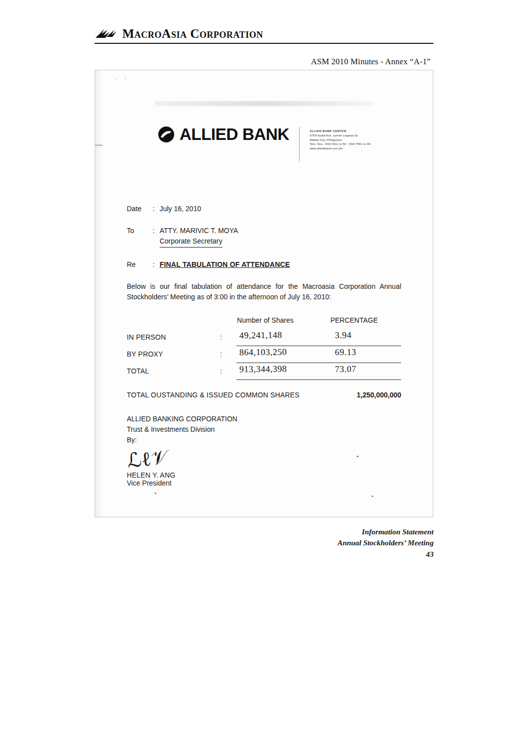MacroAsia Corporation
ASM 2010 Minutes - Annex “A-1”
· ·
ALLIED BANK
ALLIED BANK CENTER
6754 Ayala Ave. corner Legazpi St.
Makati City, Philippines
Tels. Nos.: 816-3311 to 50 · 818-7961 to 69
www.alliedbank.com.ph
Date : July 16, 2010
To : ATTY. MARIVIC T. MOYA
Corporate Secretary
Re : FINAL TABULATION OF ATTENDANCE
Below is our final tabulation of attendance for the Macroasia Corporation Annual Stockholders’ Meeting as of 3:00 in the afternoon of July 16, 2010:
| | | Number of Shares | PERCENTAGE |
| --- | --- | --- | --- |
| IN PERSON | : | 49,241,148 | 3.94 |
| BY PROXY | : | 864,103,250 | 69.13 |
| TOTAL | : | 913,344,398 | 73.07 |
TOTAL OUSTANDING & ISSUED COMMON SHARES
1,250,000,000
ALLIED BANKING CORPORATION
Trust & Investments Division
By:
ℒℓ𝒱
HELEN Y. ANG
Vice President
Information Statement
Annual Stockholders’ Meeting
43